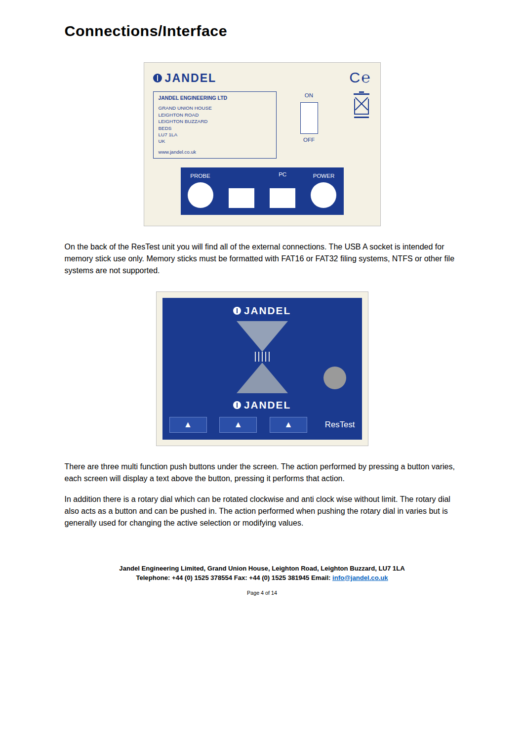Connections/Interface
JANDEL
C℮
JANDEL ENGINEERING LTD
GRAND UNION HOUSE
LEIGHTON ROAD
LEIGHTON BUZZARD
BEDS
LU7 1LA
UK
www.jandel.co.uk
ON
OFF
PROBE
⌂—■
PC •—→
POWER
On the back of the ResTest unit you will find all of the external connections. The USB A socket is intended for memory stick use only. Memory sticks must be formatted with FAT16 or FAT32 filing systems, NTFS or other file systems are not supported.
JANDEL
JANDEL
▲
▲
▲
ResTest
There are three multi function push buttons under the screen. The action performed by pressing a button varies, each screen will display a text above the button, pressing it performs that action.
In addition there is a rotary dial which can be rotated clockwise and anti clock wise without limit. The rotary dial also acts as a button and can be pushed in. The action performed when pushing the rotary dial in varies but is generally used for changing the active selection or modifying values.
Jandel Engineering Limited, Grand Union House, Leighton Road, Leighton Buzzard, LU7 1LA
Telephone: +44 (0) 1525 378554 Fax: +44 (0) 1525 381945 Email: info@jandel.co.uk
Page 4 of 14